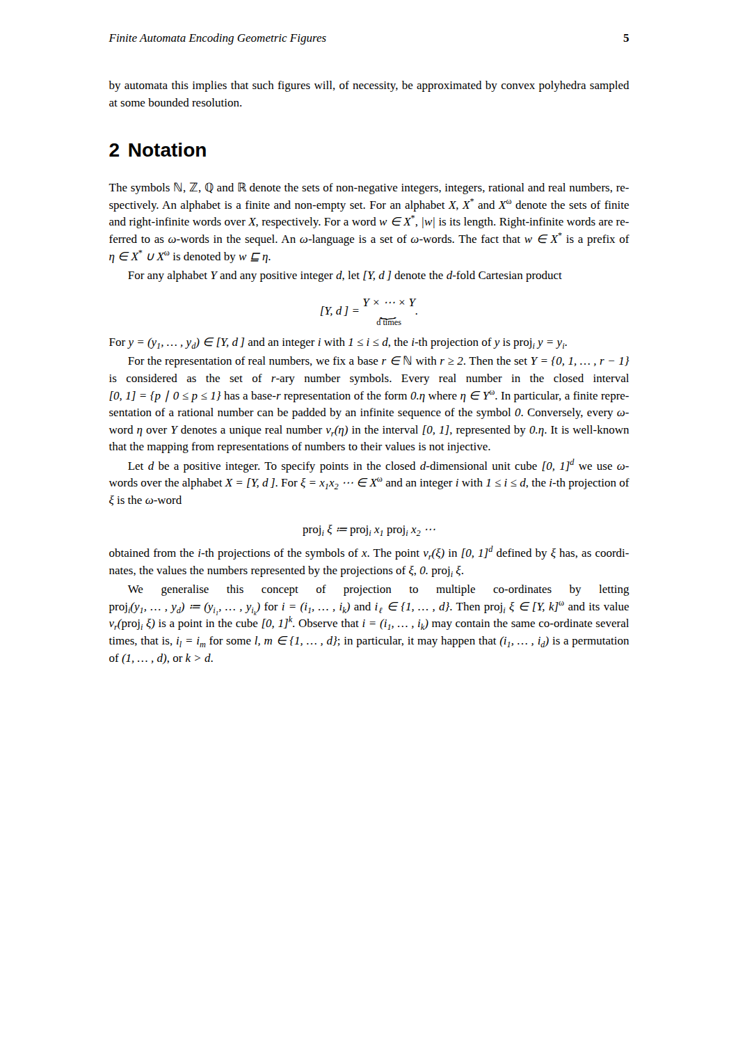Finite Automata Encoding Geometric Figures 5
by automata this implies that such figures will, of necessity, be approximated by convex polyhedra sampled at some bounded resolution.
2 Notation
The symbols ℕ, ℤ, ℚ and ℝ denote the sets of non-negative integers, integers, rational and real numbers, respectively. An alphabet is a finite and non-empty set. For an alphabet X, X* and Xω denote the sets of finite and right-infinite words over X, respectively. For a word w ∈ X*, |w| is its length. Right-infinite words are referred to as ω-words in the sequel. An ω-language is a set of ω-words. The fact that w ∈ X* is a prefix of η ∈ X* ∪ Xω is denoted by w ⊑ η.
For any alphabet Y and any positive integer d, let [Y, d ] denote the d-fold Cartesian product
[Y, d ] = Y × ⋯ × Y⏟d times.
For y = (y1, … , yd) ∈ [Y, d ] and an integer i with 1 ≤ i ≤ d, the i-th projection of y is proji y = yi.
For the representation of real numbers, we fix a base r ∈ ℕ with r ≥ 2. Then the set Y = {0, 1, … , r − 1} is considered as the set of r-ary number symbols. Every real number in the closed interval [0, 1] = {p ∣ 0 ≤ p ≤ 1} has a base-r representation of the form 0.η where η ∈ Yω. In particular, a finite representation of a rational number can be padded by an infinite sequence of the symbol 0. Conversely, every ω-word η over Y denotes a unique real number νr(η) in the interval [0, 1], represented by 0.η. It is well-known that the mapping from representations of numbers to their values is not injective.
Let d be a positive integer. To specify points in the closed d-dimensional unit cube [0, 1]d we use ω-words over the alphabet X = [Y, d ]. For ξ = x1x2 ⋯ ∈ Xω and an integer i with 1 ≤ i ≤ d, the i-th projection of ξ is the ω-word
proji ξ ≔ proji x1 proji x2 ⋯
obtained from the i-th projections of the symbols of x. The point νr(ξ) in [0, 1]d defined by ξ has, as coordinates, the values the numbers represented by the projections of ξ, 0. proji ξ.
We generalise this concept of projection to multiple co-ordinates by letting proji(y1, … , yd) ≔ (yi1, … , yik) for i = (i1, … , ik) and iℓ ∈ {1, … , d}. Then proji ξ ∈ [Y, k]ω and its value νr(proji ξ) is a point in the cube [0, 1]k. Observe that i = (i1, … , ik) may contain the same co-ordinate several times, that is, il = im for some l, m ∈ {1, … , d}; in particular, it may happen that (i1, … , id) is a permutation of (1, … , d), or k > d.